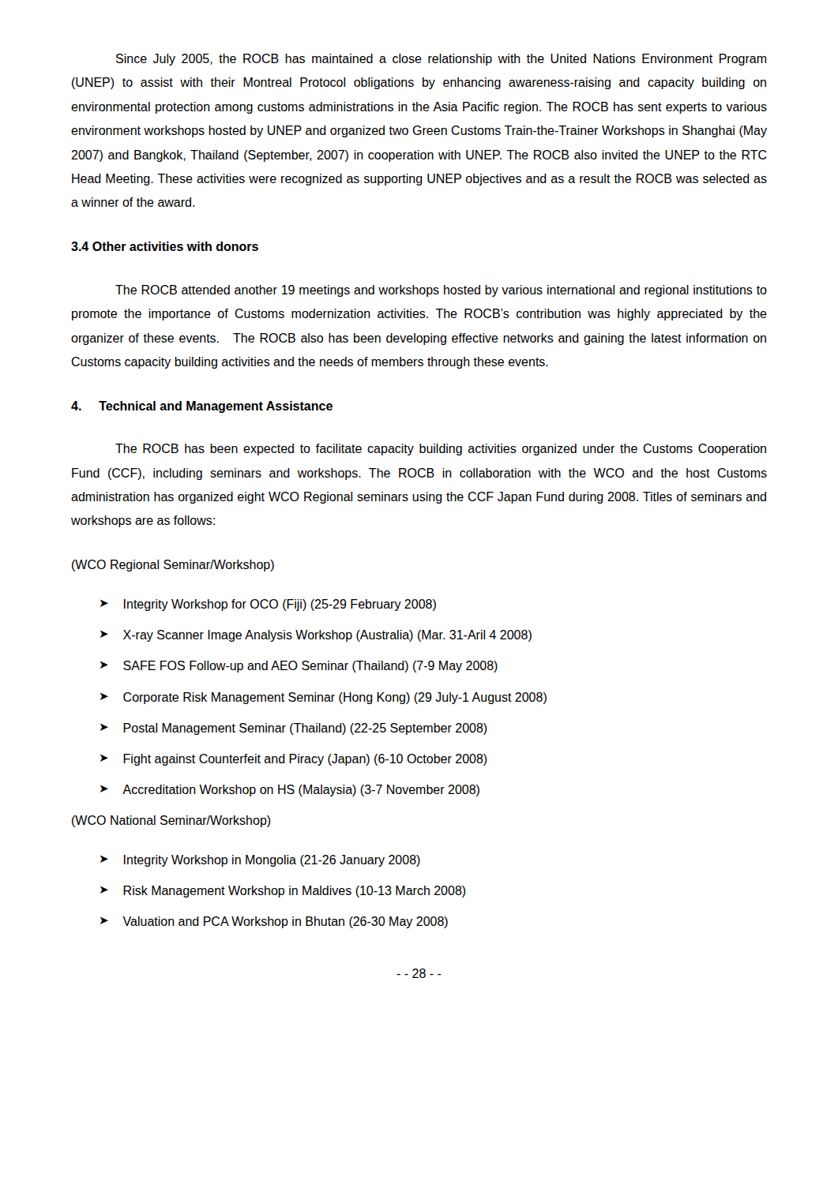Since July 2005, the ROCB has maintained a close relationship with the United Nations Environment Program (UNEP) to assist with their Montreal Protocol obligations by enhancing awareness-raising and capacity building on environmental protection among customs administrations in the Asia Pacific region. The ROCB has sent experts to various environment workshops hosted by UNEP and organized two Green Customs Train-the-Trainer Workshops in Shanghai (May 2007) and Bangkok, Thailand (September, 2007) in cooperation with UNEP. The ROCB also invited the UNEP to the RTC Head Meeting. These activities were recognized as supporting UNEP objectives and as a result the ROCB was selected as a winner of the award.
3.4 Other activities with donors
The ROCB attended another 19 meetings and workshops hosted by various international and regional institutions to promote the importance of Customs modernization activities. The ROCB’s contribution was highly appreciated by the organizer of these events. The ROCB also has been developing effective networks and gaining the latest information on Customs capacity building activities and the needs of members through these events.
4. Technical and Management Assistance
The ROCB has been expected to facilitate capacity building activities organized under the Customs Cooperation Fund (CCF), including seminars and workshops. The ROCB in collaboration with the WCO and the host Customs administration has organized eight WCO Regional seminars using the CCF Japan Fund during 2008. Titles of seminars and workshops are as follows:
(WCO Regional Seminar/Workshop)
Integrity Workshop for OCO (Fiji) (25-29 February 2008)
X-ray Scanner Image Analysis Workshop (Australia) (Mar. 31-Aril 4 2008)
SAFE FOS Follow-up and AEO Seminar (Thailand) (7-9 May 2008)
Corporate Risk Management Seminar (Hong Kong) (29 July-1 August 2008)
Postal Management Seminar (Thailand) (22-25 September 2008)
Fight against Counterfeit and Piracy (Japan) (6-10 October 2008)
Accreditation Workshop on HS (Malaysia) (3-7 November 2008)
(WCO National Seminar/Workshop)
Integrity Workshop in Mongolia (21-26 January 2008)
Risk Management Workshop in Maldives (10-13 March 2008)
Valuation and PCA Workshop in Bhutan (26-30 May 2008)
- - 28 - -